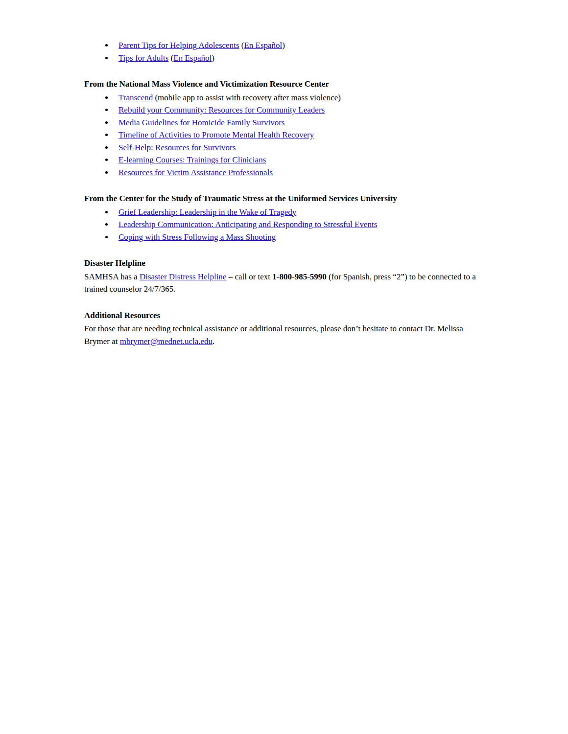Parent Tips for Helping Adolescents (En Español)
Tips for Adults (En Español)
From the National Mass Violence and Victimization Resource Center
Transcend (mobile app to assist with recovery after mass violence)
Rebuild your Community: Resources for Community Leaders
Media Guidelines for Homicide Family Survivors
Timeline of Activities to Promote Mental Health Recovery
Self-Help: Resources for Survivors
E-learning Courses: Trainings for Clinicians
Resources for Victim Assistance Professionals
From the Center for the Study of Traumatic Stress at the Uniformed Services University
Grief Leadership: Leadership in the Wake of Tragedy
Leadership Communication: Anticipating and Responding to Stressful Events
Coping with Stress Following a Mass Shooting
Disaster Helpline
SAMHSA has a Disaster Distress Helpline – call or text 1-800-985-5990 (for Spanish, press “2”) to be connected to a trained counselor 24/7/365.
Additional Resources
For those that are needing technical assistance or additional resources, please don’t hesitate to contact Dr. Melissa Brymer at mbrymer@mednet.ucla.edu.